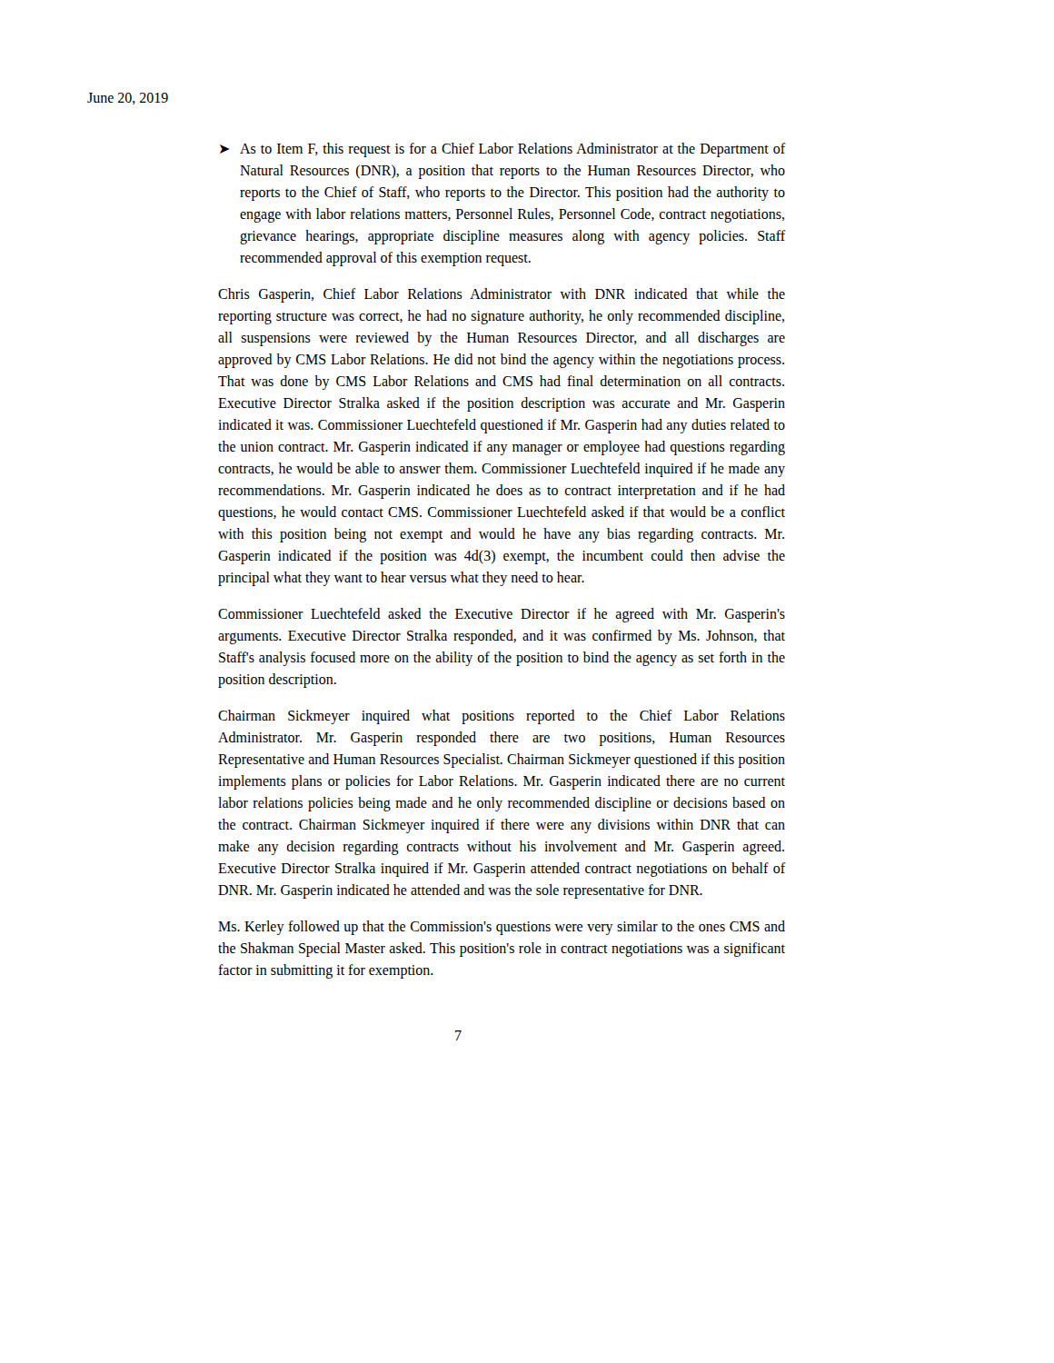June 20, 2019
As to Item F, this request is for a Chief Labor Relations Administrator at the Department of Natural Resources (DNR), a position that reports to the Human Resources Director, who reports to the Chief of Staff, who reports to the Director. This position had the authority to engage with labor relations matters, Personnel Rules, Personnel Code, contract negotiations, grievance hearings, appropriate discipline measures along with agency policies. Staff recommended approval of this exemption request.
Chris Gasperin, Chief Labor Relations Administrator with DNR indicated that while the reporting structure was correct, he had no signature authority, he only recommended discipline, all suspensions were reviewed by the Human Resources Director, and all discharges are approved by CMS Labor Relations. He did not bind the agency within the negotiations process. That was done by CMS Labor Relations and CMS had final determination on all contracts. Executive Director Stralka asked if the position description was accurate and Mr. Gasperin indicated it was. Commissioner Luechtefeld questioned if Mr. Gasperin had any duties related to the union contract. Mr. Gasperin indicated if any manager or employee had questions regarding contracts, he would be able to answer them. Commissioner Luechtefeld inquired if he made any recommendations. Mr. Gasperin indicated he does as to contract interpretation and if he had questions, he would contact CMS. Commissioner Luechtefeld asked if that would be a conflict with this position being not exempt and would he have any bias regarding contracts. Mr. Gasperin indicated if the position was 4d(3) exempt, the incumbent could then advise the principal what they want to hear versus what they need to hear.
Commissioner Luechtefeld asked the Executive Director if he agreed with Mr. Gasperin's arguments. Executive Director Stralka responded, and it was confirmed by Ms. Johnson, that Staff's analysis focused more on the ability of the position to bind the agency as set forth in the position description.
Chairman Sickmeyer inquired what positions reported to the Chief Labor Relations Administrator. Mr. Gasperin responded there are two positions, Human Resources Representative and Human Resources Specialist. Chairman Sickmeyer questioned if this position implements plans or policies for Labor Relations. Mr. Gasperin indicated there are no current labor relations policies being made and he only recommended discipline or decisions based on the contract. Chairman Sickmeyer inquired if there were any divisions within DNR that can make any decision regarding contracts without his involvement and Mr. Gasperin agreed. Executive Director Stralka inquired if Mr. Gasperin attended contract negotiations on behalf of DNR. Mr. Gasperin indicated he attended and was the sole representative for DNR.
Ms. Kerley followed up that the Commission's questions were very similar to the ones CMS and the Shakman Special Master asked. This position's role in contract negotiations was a significant factor in submitting it for exemption.
7